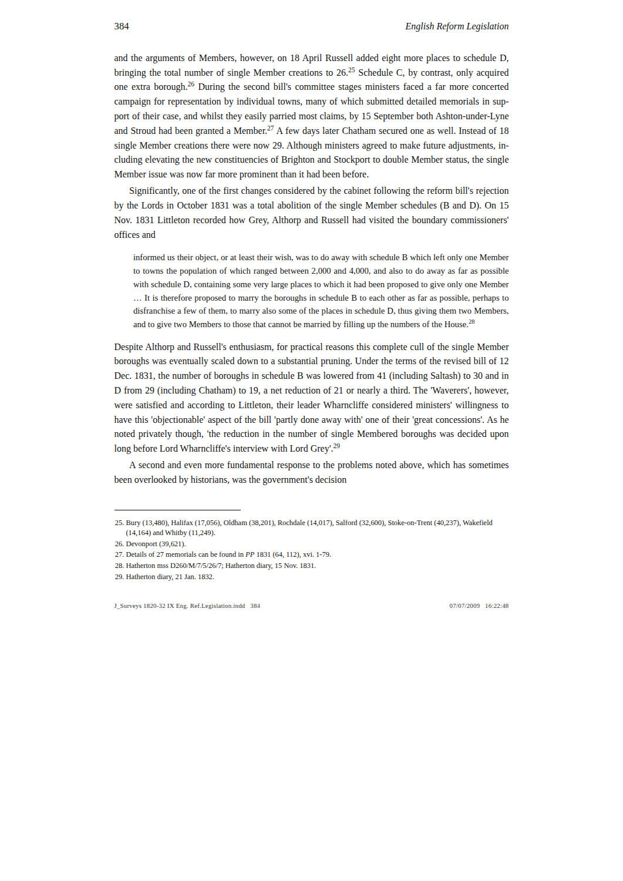384 English Reform Legislation
and the arguments of Members, however, on 18 April Russell added eight more places to schedule D, bringing the total number of single Member creations to 26.25 Schedule C, by contrast, only acquired one extra borough.26 During the second bill's committee stages ministers faced a far more concerted campaign for representation by individual towns, many of which submitted detailed memorials in support of their case, and whilst they easily parried most claims, by 15 September both Ashton-under-Lyne and Stroud had been granted a Member.27 A few days later Chatham secured one as well. Instead of 18 single Member creations there were now 29. Although ministers agreed to make future adjustments, including elevating the new constituencies of Brighton and Stockport to double Member status, the single Member issue was now far more prominent than it had been before.
Significantly, one of the first changes considered by the cabinet following the reform bill's rejection by the Lords in October 1831 was a total abolition of the single Member schedules (B and D). On 15 Nov. 1831 Littleton recorded how Grey, Althorp and Russell had visited the boundary commissioners' offices and
informed us their object, or at least their wish, was to do away with schedule B which left only one Member to towns the population of which ranged between 2,000 and 4,000, and also to do away as far as possible with schedule D, containing some very large places to which it had been proposed to give only one Member … It is therefore proposed to marry the boroughs in schedule B to each other as far as possible, perhaps to disfranchise a few of them, to marry also some of the places in schedule D, thus giving them two Members, and to give two Members to those that cannot be married by filling up the numbers of the House.28
Despite Althorp and Russell's enthusiasm, for practical reasons this complete cull of the single Member boroughs was eventually scaled down to a substantial pruning. Under the terms of the revised bill of 12 Dec. 1831, the number of boroughs in schedule B was lowered from 41 (including Saltash) to 30 and in D from 29 (including Chatham) to 19, a net reduction of 21 or nearly a third. The 'Waverers', however, were satisfied and according to Littleton, their leader Wharncliffe considered ministers' willingness to have this 'objectionable' aspect of the bill 'partly done away with' one of their 'great concessions'. As he noted privately though, 'the reduction in the number of single Membered boroughs was decided upon long before Lord Wharncliffe's interview with Lord Grey'.29
A second and even more fundamental response to the problems noted above, which has sometimes been overlooked by historians, was the government's decision
Bury (13,480), Halifax (17,056), Oldham (38,201), Rochdale (14,017), Salford (32,600), Stoke-on-Trent (40,237), Wakefield (14,164) and Whitby (11,249).
Devonport (39,621).
Details of 27 memorials can be found in PP 1831 (64, 112), xvi. 1-79.
Hatherton mss D260/M/7/5/26/7; Hatherton diary, 15 Nov. 1831.
Hatherton diary, 21 Jan. 1832.
J_Surveys 1820-32 IX Eng. Ref.Legislation.indd 384 07/07/2009 16:22:48